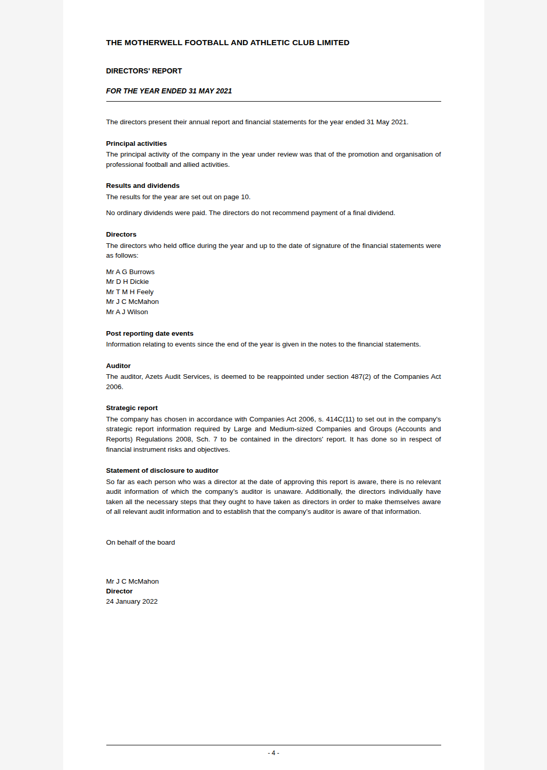THE MOTHERWELL FOOTBALL AND ATHLETIC CLUB LIMITED
DIRECTORS' REPORT
FOR THE YEAR ENDED 31 MAY 2021
The directors present their annual report and financial statements for the year ended 31 May 2021.
Principal activities
The principal activity of the company in the year under review was that of the promotion and organisation of professional football and allied activities.
Results and dividends
The results for the year are set out on page 10.
No ordinary dividends were paid. The directors do not recommend payment of a final dividend.
Directors
The directors who held office during the year and up to the date of signature of the financial statements were as follows:
Mr A G Burrows
Mr D H Dickie
Mr T M H Feely
Mr J C McMahon
Mr A J Wilson
Post reporting date events
Information relating to events since the end of the year is given in the notes to the financial statements.
Auditor
The auditor, Azets Audit Services, is deemed to be reappointed under section 487(2) of the Companies Act 2006.
Strategic report
The company has chosen in accordance with Companies Act 2006, s. 414C(11) to set out in the company's strategic report information required by Large and Medium-sized Companies and Groups (Accounts and Reports) Regulations 2008, Sch. 7 to be contained in the directors' report. It has done so in respect of financial instrument risks and objectives.
Statement of disclosure to auditor
So far as each person who was a director at the date of approving this report is aware, there is no relevant audit information of which the company’s auditor is unaware. Additionally, the directors individually have taken all the necessary steps that they ought to have taken as directors in order to make themselves aware of all relevant audit information and to establish that the company’s auditor is aware of that information.
On behalf of the board
Mr J C McMahon
Director
24 January 2022
- 4 -